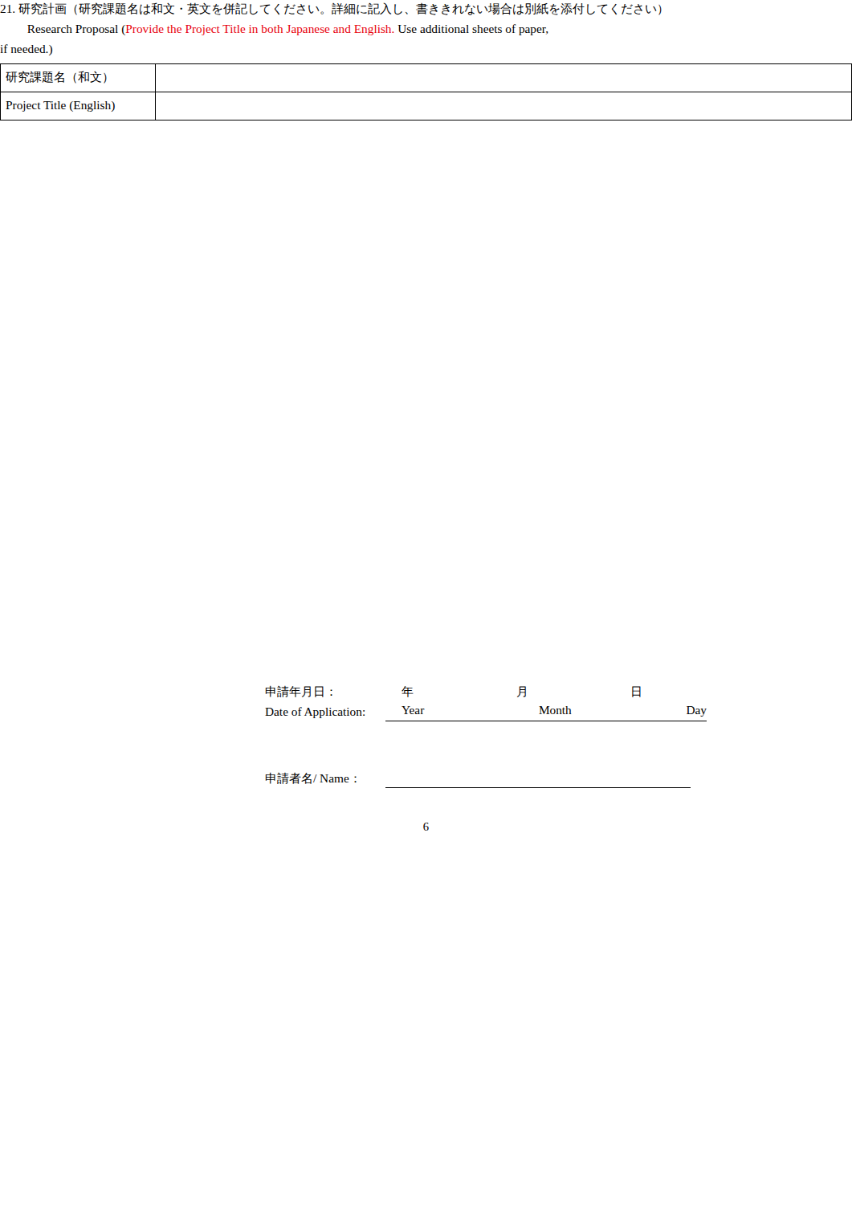21. 研究計画（研究課題名は和文・英文を併記してください。詳細に記入し、書ききれない場合は別紙を添付してください）
Research Proposal (Provide the Project Title in both Japanese and English. Use additional sheets of paper,
if needed.)
| 研究課題名（和文） | |
| Project Title (English) | |
申請年月日：
年 月 日
Date of Application:
Year Month Day
申請者名/ Name：
6